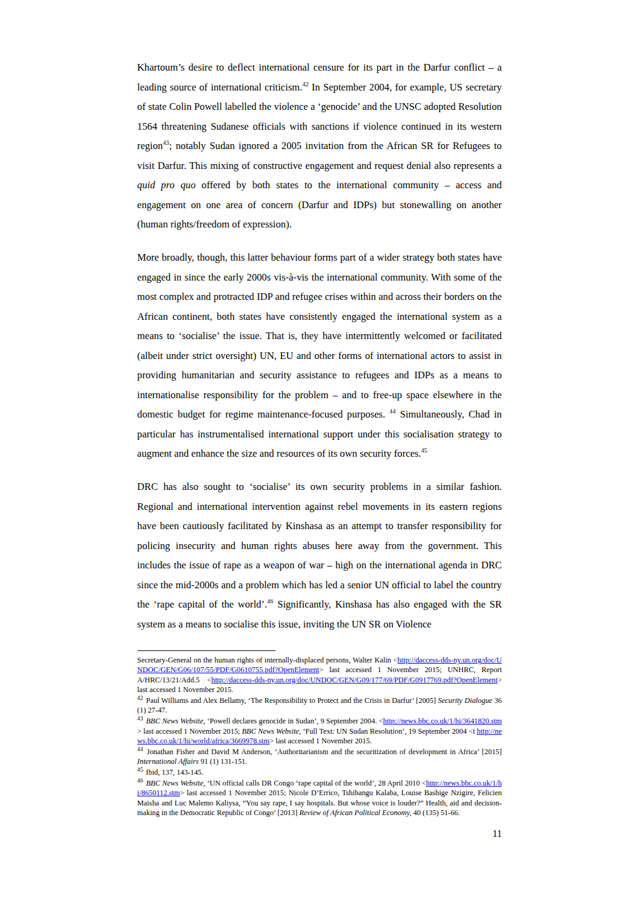Khartoum’s desire to deflect international censure for its part in the Darfur conflict – a leading source of international criticism.42 In September 2004, for example, US secretary of state Colin Powell labelled the violence a ‘genocide’ and the UNSC adopted Resolution 1564 threatening Sudanese officials with sanctions if violence continued in its western region43; notably Sudan ignored a 2005 invitation from the African SR for Refugees to visit Darfur. This mixing of constructive engagement and request denial also represents a quid pro quo offered by both states to the international community – access and engagement on one area of concern (Darfur and IDPs) but stonewalling on another (human rights/freedom of expression).
More broadly, though, this latter behaviour forms part of a wider strategy both states have engaged in since the early 2000s vis-à-vis the international community. With some of the most complex and protracted IDP and refugee crises within and across their borders on the African continent, both states have consistently engaged the international system as a means to ‘socialise’ the issue. That is, they have intermittently welcomed or facilitated (albeit under strict oversight) UN, EU and other forms of international actors to assist in providing humanitarian and security assistance to refugees and IDPs as a means to internationalise responsibility for the problem – and to free-up space elsewhere in the domestic budget for regime maintenance-focused purposes. 44 Simultaneously, Chad in particular has instrumentalised international support under this socialisation strategy to augment and enhance the size and resources of its own security forces.45
DRC has also sought to ‘socialise’ its own security problems in a similar fashion. Regional and international intervention against rebel movements in its eastern regions have been cautiously facilitated by Kinshasa as an attempt to transfer responsibility for policing insecurity and human rights abuses here away from the government. This includes the issue of rape as a weapon of war – high on the international agenda in DRC since the mid-2000s and a problem which has led a senior UN official to label the country the ‘rape capital of the world’.46 Significantly, Kinshasa has also engaged with the SR system as a means to socialise this issue, inviting the UN SR on Violence
Secretary-General on the human rights of internally-displaced persons, Walter Kalin <http://daccess-dds-ny.un.org/doc/UNDOC/GEN/G06/107/55/PDF/G0610755.pdf?OpenElement> last accessed 1 November 2015; UNHRC, Report A/HRC/13/21/Add.5 <http://daccess-dds-ny.un.org/doc/UNDOC/GEN/G09/177/69/PDF/G0917769.pdf?OpenElement> last accessed 1 November 2015.
42 Paul Williams and Alex Bellamy, ‘The Responsibility to Protect and the Crisis in Darfur’ [2005] Security Dialogue 36 (1) 27-47.
43 BBC News Website, ‘Powell declares genocide in Sudan’, 9 September 2004. <http://news.bbc.co.uk/1/hi/3641820.stm> last accessed 1 November 2015; BBC News Website, ‘Full Text: UN Sudan Resolution’, 19 September 2004 <t http://news.bbc.co.uk/1/hi/world/africa/3669978.stm> last accessed 1 November 2015.
44 Jonathan Fisher and David M Anderson, ‘Authoritarianism and the securitization of development in Africa’ [2015] International Affairs 91 (1) 131-151.
45 Ibid, 137, 143-145.
46 BBC News Website, ‘UN official calls DR Congo ‘rape capital of the world’, 28 April 2010 <http://news.bbc.co.uk/1/hi/8650112.stm> last accessed 1 November 2015; Nicole D’Errico, Tshibangu Kalaba, Louise Bashige Nzigire, Felicien Maisha and Luc Malemo Kaliysa, “You say rape, I say hospitals. But whose voice is louder?” Health, aid and decision-making in the Democratic Republic of Congo’ [2013] Review of African Political Economy, 40 (135) 51-66.
11